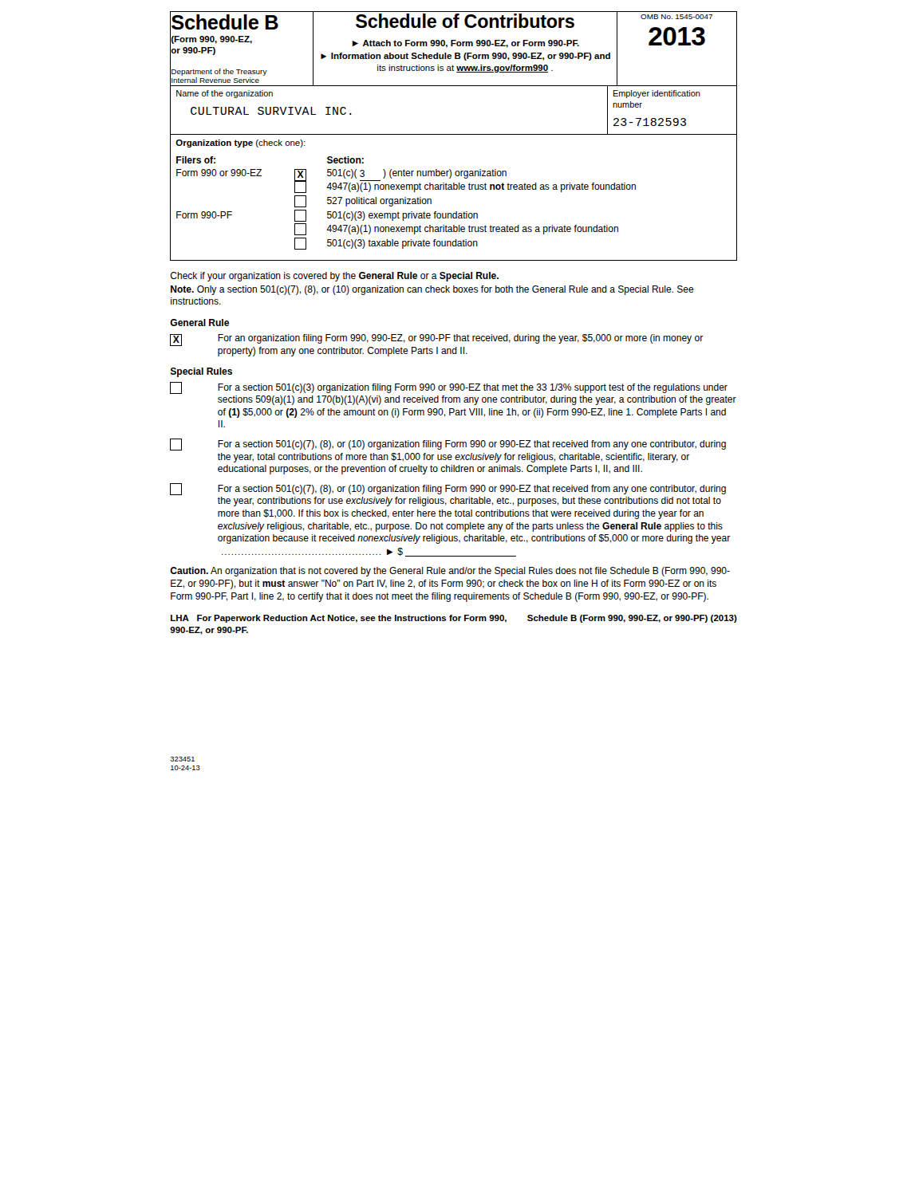| Schedule B (Form 990, 990-EZ, or 990-PF) Department of the Treasury Internal Revenue Service | Schedule of Contributors ► Attach to Form 990, Form 990-EZ, or Form 990-PF. ► Information about Schedule B (Form 990, 990-EZ, or 990-PF) and its instructions is at www.irs.gov/form990 . | OMB No. 1545-0047 2013 |
| Name of the organization CULTURAL SURVIVAL INC. | Employer identification number 23-7182593 |
Organization type (check one):
| Filers of: | | Section: |
| Form 990 or 990-EZ | | 501(c)( 3 ) (enter number) organization |
| | | 4947(a)(1) nonexempt charitable trust not treated as a private foundation |
| | | 527 political organization |
| Form 990-PF | | 501(c)(3) exempt private foundation |
| | | 4947(a)(1) nonexempt charitable trust treated as a private foundation |
| | | 501(c)(3) taxable private foundation |
Check if your organization is covered by the General Rule or a Special Rule.
Note. Only a section 501(c)(7), (8), or (10) organization can check boxes for both the General Rule and a Special Rule. See instructions.
General Rule
| | For an organization filing Form 990, 990-EZ, or 990-PF that received, during the year, $5,000 or more (in money or property) from any one contributor. Complete Parts I and II. |
Special Rules
| | For a section 501(c)(3) organization filing Form 990 or 990-EZ that met the 33 1/3% support test of the regulations under sections 509(a)(1) and 170(b)(1)(A)(vi) and received from any one contributor, during the year, a contribution of the greater of (1) $5,000 or (2) 2% of the amount on (i) Form 990, Part VIII, line 1h, or (ii) Form 990-EZ, line 1. Complete Parts I and II. |
| | For a section 501(c)(7), (8), or (10) organization filing Form 990 or 990-EZ that received from any one contributor, during the year, total contributions of more than $1,000 for use exclusively for religious, charitable, scientific, literary, or educational purposes, or the prevention of cruelty to children or animals. Complete Parts I, II, and III. |
| | For a section 501(c)(7), (8), or (10) organization filing Form 990 or 990-EZ that received from any one contributor, during the year, contributions for use exclusively for religious, charitable, etc., purposes, but these contributions did not total to more than $1,000. If this box is checked, enter here the total contributions that were received during the year for an exclusively religious, charitable, etc., purpose. Do not complete any of the parts unless the General Rule applies to this organization because it received nonexclusively religious, charitable, etc., contributions of $5,000 or more during the year ................................................ ► $ |
Caution. An organization that is not covered by the General Rule and/or the Special Rules does not file Schedule B (Form 990, 990-EZ, or 990-PF), but it must answer "No" on Part IV, line 2, of its Form 990; or check the box on line H of its Form 990-EZ or on its Form 990-PF, Part I, line 2, to certify that it does not meet the filing requirements of Schedule B (Form 990, 990-EZ, or 990-PF).
Schedule B (Form 990, 990-EZ, or 990-PF) (2013) LHA For Paperwork Reduction Act Notice, see the Instructions for Form 990, 990-EZ, or 990-PF.
323451
10-24-13